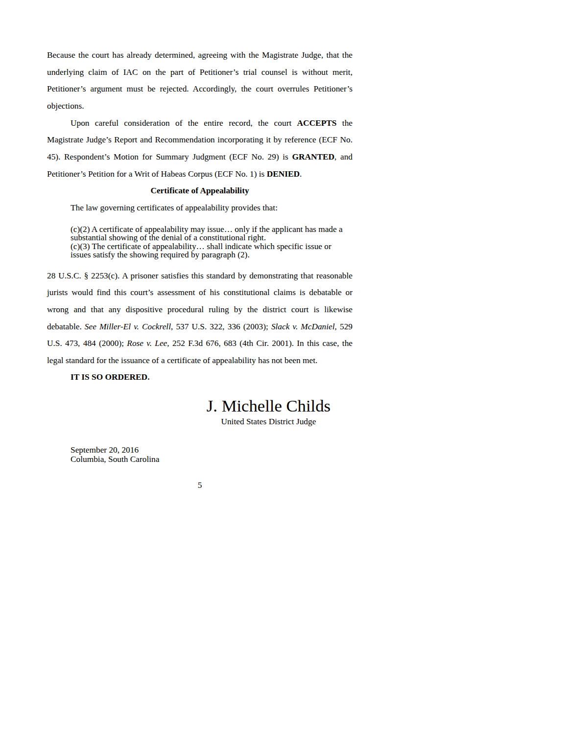Because the court has already determined, agreeing with the Magistrate Judge, that the underlying claim of IAC on the part of Petitioner’s trial counsel is without merit, Petitioner’s argument must be rejected. Accordingly, the court overrules Petitioner’s objections.
Upon careful consideration of the entire record, the court ACCEPTS the Magistrate Judge’s Report and Recommendation incorporating it by reference (ECF No. 45). Respondent’s Motion for Summary Judgment (ECF No. 29) is GRANTED, and Petitioner’s Petition for a Writ of Habeas Corpus (ECF No. 1) is DENIED.
Certificate of Appealability
The law governing certificates of appealability provides that:
(c)(2) A certificate of appealability may issue… only if the applicant has made a substantial showing of the denial of a constitutional right.
(c)(3) The certificate of appealability… shall indicate which specific issue or issues satisfy the showing required by paragraph (2).
28 U.S.C. § 2253(c). A prisoner satisfies this standard by demonstrating that reasonable jurists would find this court’s assessment of his constitutional claims is debatable or wrong and that any dispositive procedural ruling by the district court is likewise debatable. See Miller-El v. Cockrell, 537 U.S. 322, 336 (2003); Slack v. McDaniel, 529 U.S. 473, 484 (2000); Rose v. Lee, 252 F.3d 676, 683 (4th Cir. 2001). In this case, the legal standard for the issuance of a certificate of appealability has not been met.
IT IS SO ORDERED.
J. Michelle Childs
United States District Judge
September 20, 2016
Columbia, South Carolina
5